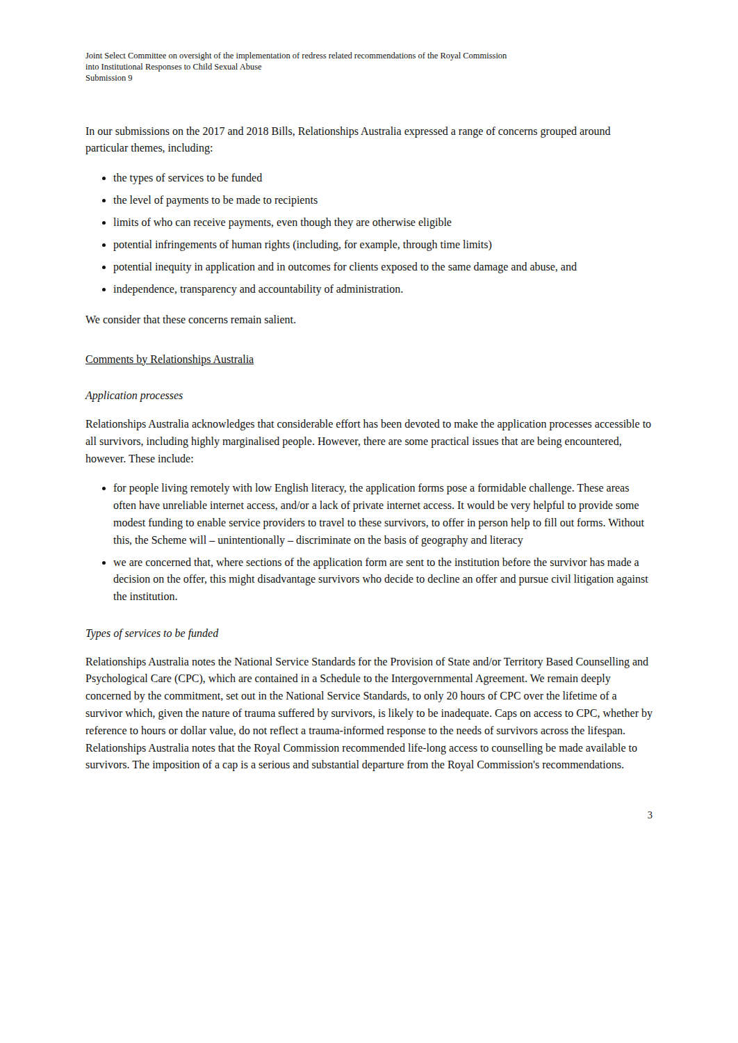Joint Select Committee on oversight of the implementation of redress related recommendations of the Royal Commission
into Institutional Responses to Child Sexual Abuse
Submission 9
In our submissions on the 2017 and 2018 Bills, Relationships Australia expressed a range of concerns grouped around particular themes, including:
the types of services to be funded
the level of payments to be made to recipients
limits of who can receive payments, even though they are otherwise eligible
potential infringements of human rights (including, for example, through time limits)
potential inequity in application and in outcomes for clients exposed to the same damage and abuse, and
independence, transparency and accountability of administration.
We consider that these concerns remain salient.
Comments by Relationships Australia
Application processes
Relationships Australia acknowledges that considerable effort has been devoted to make the application processes accessible to all survivors, including highly marginalised people. However, there are some practical issues that are being encountered, however. These include:
for people living remotely with low English literacy, the application forms pose a formidable challenge. These areas often have unreliable internet access, and/or a lack of private internet access. It would be very helpful to provide some modest funding to enable service providers to travel to these survivors, to offer in person help to fill out forms. Without this, the Scheme will – unintentionally – discriminate on the basis of geography and literacy
we are concerned that, where sections of the application form are sent to the institution before the survivor has made a decision on the offer, this might disadvantage survivors who decide to decline an offer and pursue civil litigation against the institution.
Types of services to be funded
Relationships Australia notes the National Service Standards for the Provision of State and/or Territory Based Counselling and Psychological Care (CPC), which are contained in a Schedule to the Intergovernmental Agreement. We remain deeply concerned by the commitment, set out in the National Service Standards, to only 20 hours of CPC over the lifetime of a survivor which, given the nature of trauma suffered by survivors, is likely to be inadequate. Caps on access to CPC, whether by reference to hours or dollar value, do not reflect a trauma-informed response to the needs of survivors across the lifespan. Relationships Australia notes that the Royal Commission recommended life-long access to counselling be made available to survivors. The imposition of a cap is a serious and substantial departure from the Royal Commission's recommendations.
3